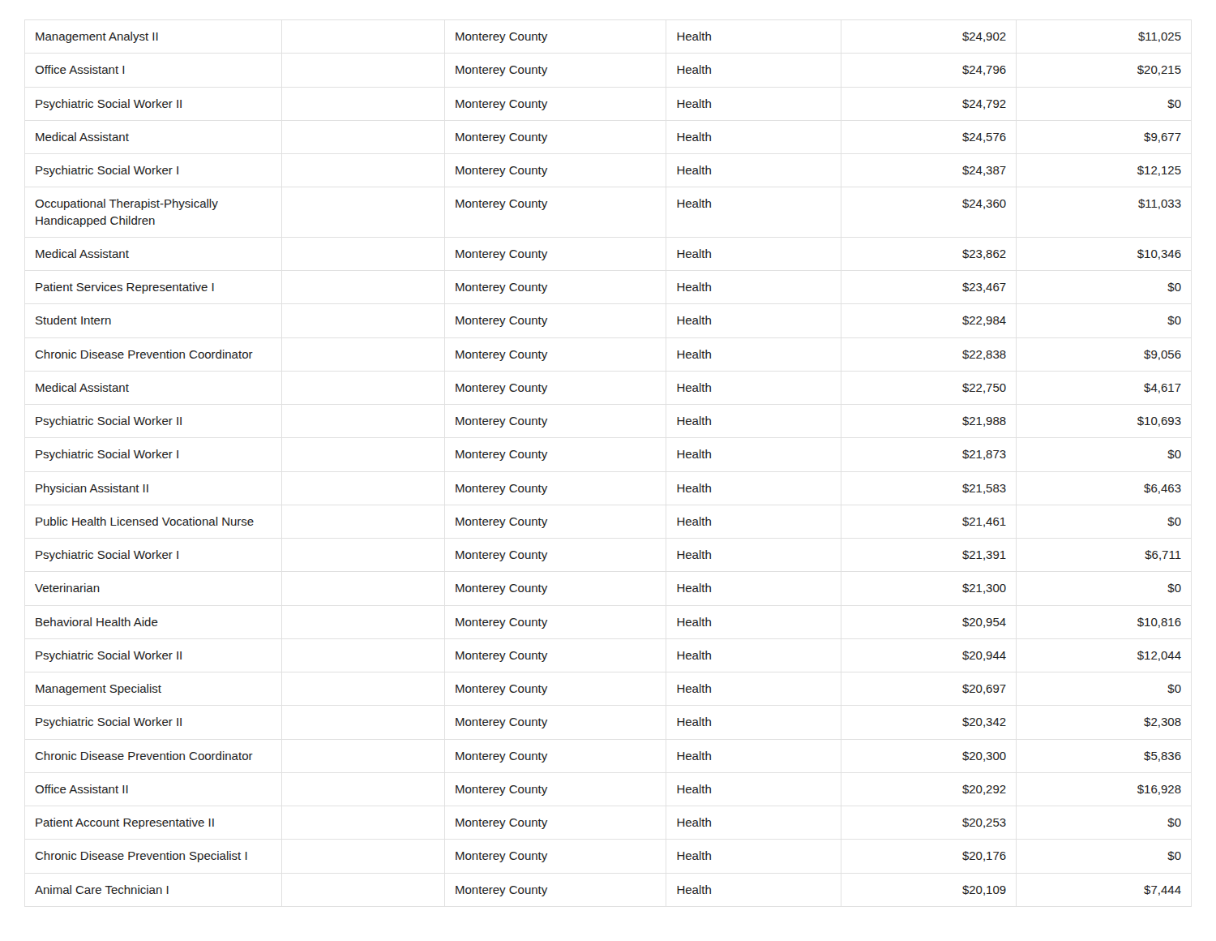| Management Analyst II | | Monterey County | Health | $24,902 | $11,025 |
| Office Assistant I | | Monterey County | Health | $24,796 | $20,215 |
| Psychiatric Social Worker II | | Monterey County | Health | $24,792 | $0 |
| Medical Assistant | | Monterey County | Health | $24,576 | $9,677 |
| Psychiatric Social Worker I | | Monterey County | Health | $24,387 | $12,125 |
| Occupational Therapist-Physically Handicapped Children | | Monterey County | Health | $24,360 | $11,033 |
| Medical Assistant | | Monterey County | Health | $23,862 | $10,346 |
| Patient Services Representative I | | Monterey County | Health | $23,467 | $0 |
| Student Intern | | Monterey County | Health | $22,984 | $0 |
| Chronic Disease Prevention Coordinator | | Monterey County | Health | $22,838 | $9,056 |
| Medical Assistant | | Monterey County | Health | $22,750 | $4,617 |
| Psychiatric Social Worker II | | Monterey County | Health | $21,988 | $10,693 |
| Psychiatric Social Worker I | | Monterey County | Health | $21,873 | $0 |
| Physician Assistant II | | Monterey County | Health | $21,583 | $6,463 |
| Public Health Licensed Vocational Nurse | | Monterey County | Health | $21,461 | $0 |
| Psychiatric Social Worker I | | Monterey County | Health | $21,391 | $6,711 |
| Veterinarian | | Monterey County | Health | $21,300 | $0 |
| Behavioral Health Aide | | Monterey County | Health | $20,954 | $10,816 |
| Psychiatric Social Worker II | | Monterey County | Health | $20,944 | $12,044 |
| Management Specialist | | Monterey County | Health | $20,697 | $0 |
| Psychiatric Social Worker II | | Monterey County | Health | $20,342 | $2,308 |
| Chronic Disease Prevention Coordinator | | Monterey County | Health | $20,300 | $5,836 |
| Office Assistant II | | Monterey County | Health | $20,292 | $16,928 |
| Patient Account Representative II | | Monterey County | Health | $20,253 | $0 |
| Chronic Disease Prevention Specialist I | | Monterey County | Health | $20,176 | $0 |
| Animal Care Technician I | | Monterey County | Health | $20,109 | $7,444 |